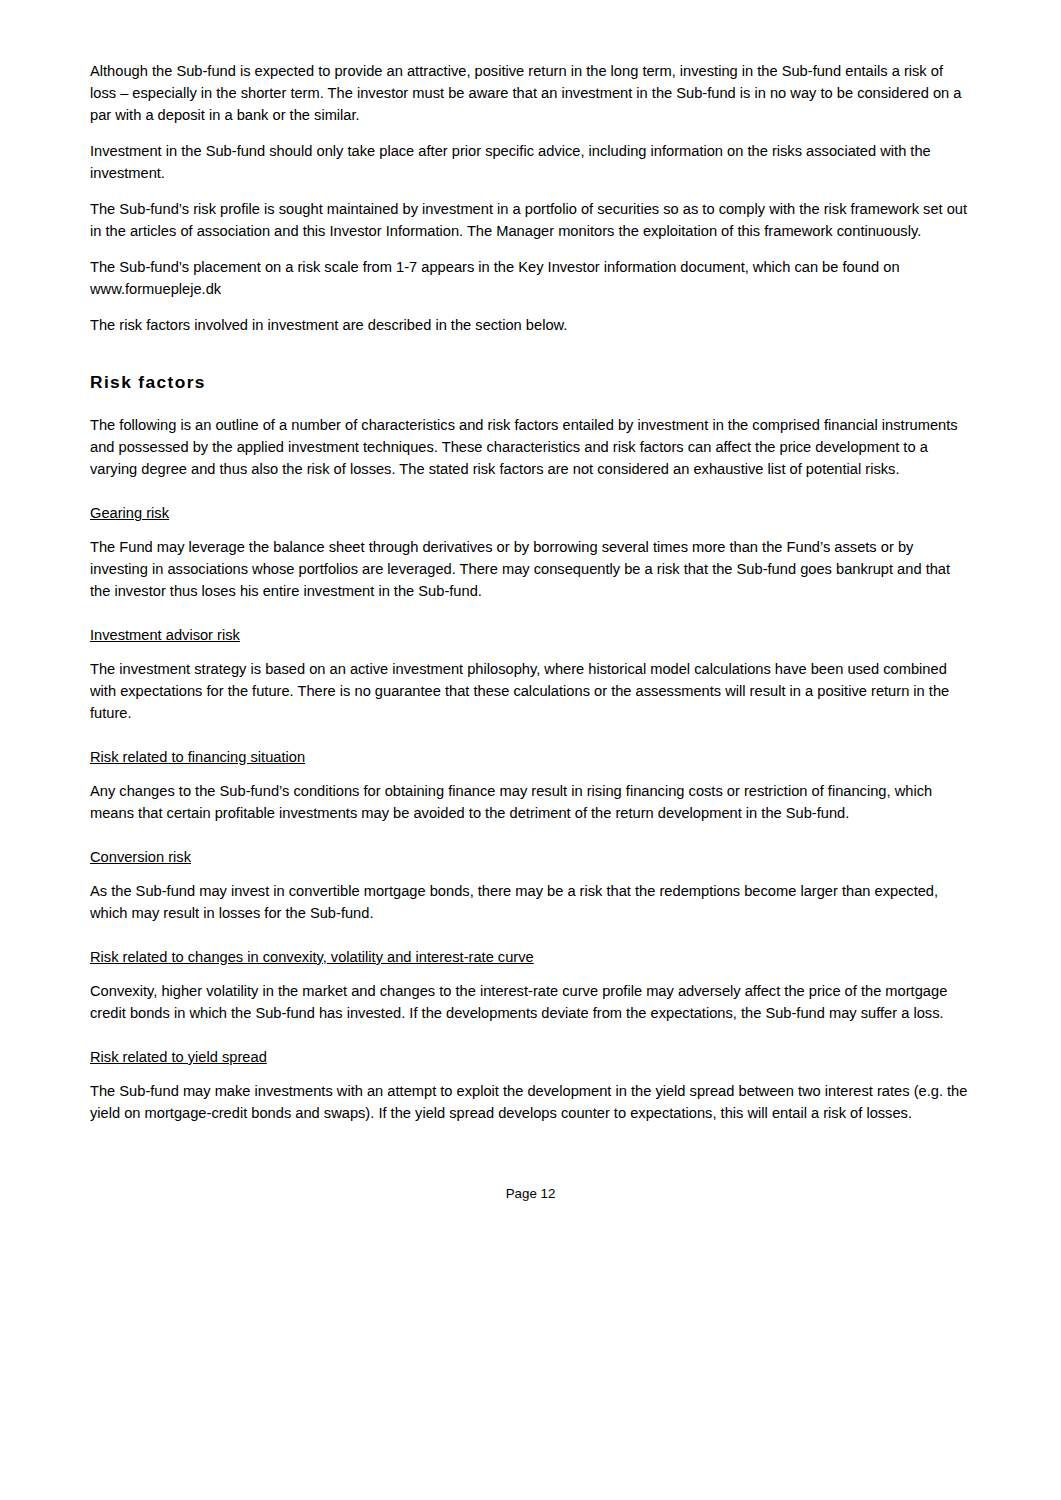Although the Sub-fund is expected to provide an attractive, positive return in the long term, investing in the Sub-fund entails a risk of loss – especially in the shorter term. The investor must be aware that an investment in the Sub-fund is in no way to be considered on a par with a deposit in a bank or the similar.
Investment in the Sub-fund should only take place after prior specific advice, including information on the risks associated with the investment.
The Sub-fund’s risk profile is sought maintained by investment in a portfolio of securities so as to comply with the risk framework set out in the articles of association and this Investor Information. The Manager monitors the exploitation of this framework continuously.
The Sub-fund’s placement on a risk scale from 1-7 appears in the Key Investor information document, which can be found on www.formuepleje.dk
The risk factors involved in investment are described in the section below.
Risk factors
The following is an outline of a number of characteristics and risk factors entailed by investment in the comprised financial instruments and possessed by the applied investment techniques. These characteristics and risk factors can affect the price development to a varying degree and thus also the risk of losses. The stated risk factors are not considered an exhaustive list of potential risks.
Gearing risk
The Fund may leverage the balance sheet through derivatives or by borrowing several times more than the Fund’s assets or by investing in associations whose portfolios are leveraged. There may consequently be a risk that the Sub-fund goes bankrupt and that the investor thus loses his entire investment in the Sub-fund.
Investment advisor risk
The investment strategy is based on an active investment philosophy, where historical model calculations have been used combined with expectations for the future. There is no guarantee that these calculations or the assessments will result in a positive return in the future.
Risk related to financing situation
Any changes to the Sub-fund’s conditions for obtaining finance may result in rising financing costs or restriction of financing, which means that certain profitable investments may be avoided to the detriment of the return development in the Sub-fund.
Conversion risk
As the Sub-fund may invest in convertible mortgage bonds, there may be a risk that the redemptions become larger than expected, which may result in losses for the Sub-fund.
Risk related to changes in convexity, volatility and interest-rate curve
Convexity, higher volatility in the market and changes to the interest-rate curve profile may adversely affect the price of the mortgage credit bonds in which the Sub-fund has invested. If the developments deviate from the expectations, the Sub-fund may suffer a loss.
Risk related to yield spread
The Sub-fund may make investments with an attempt to exploit the development in the yield spread between two interest rates (e.g. the yield on mortgage-credit bonds and swaps). If the yield spread develops counter to expectations, this will entail a risk of losses.
Page 12